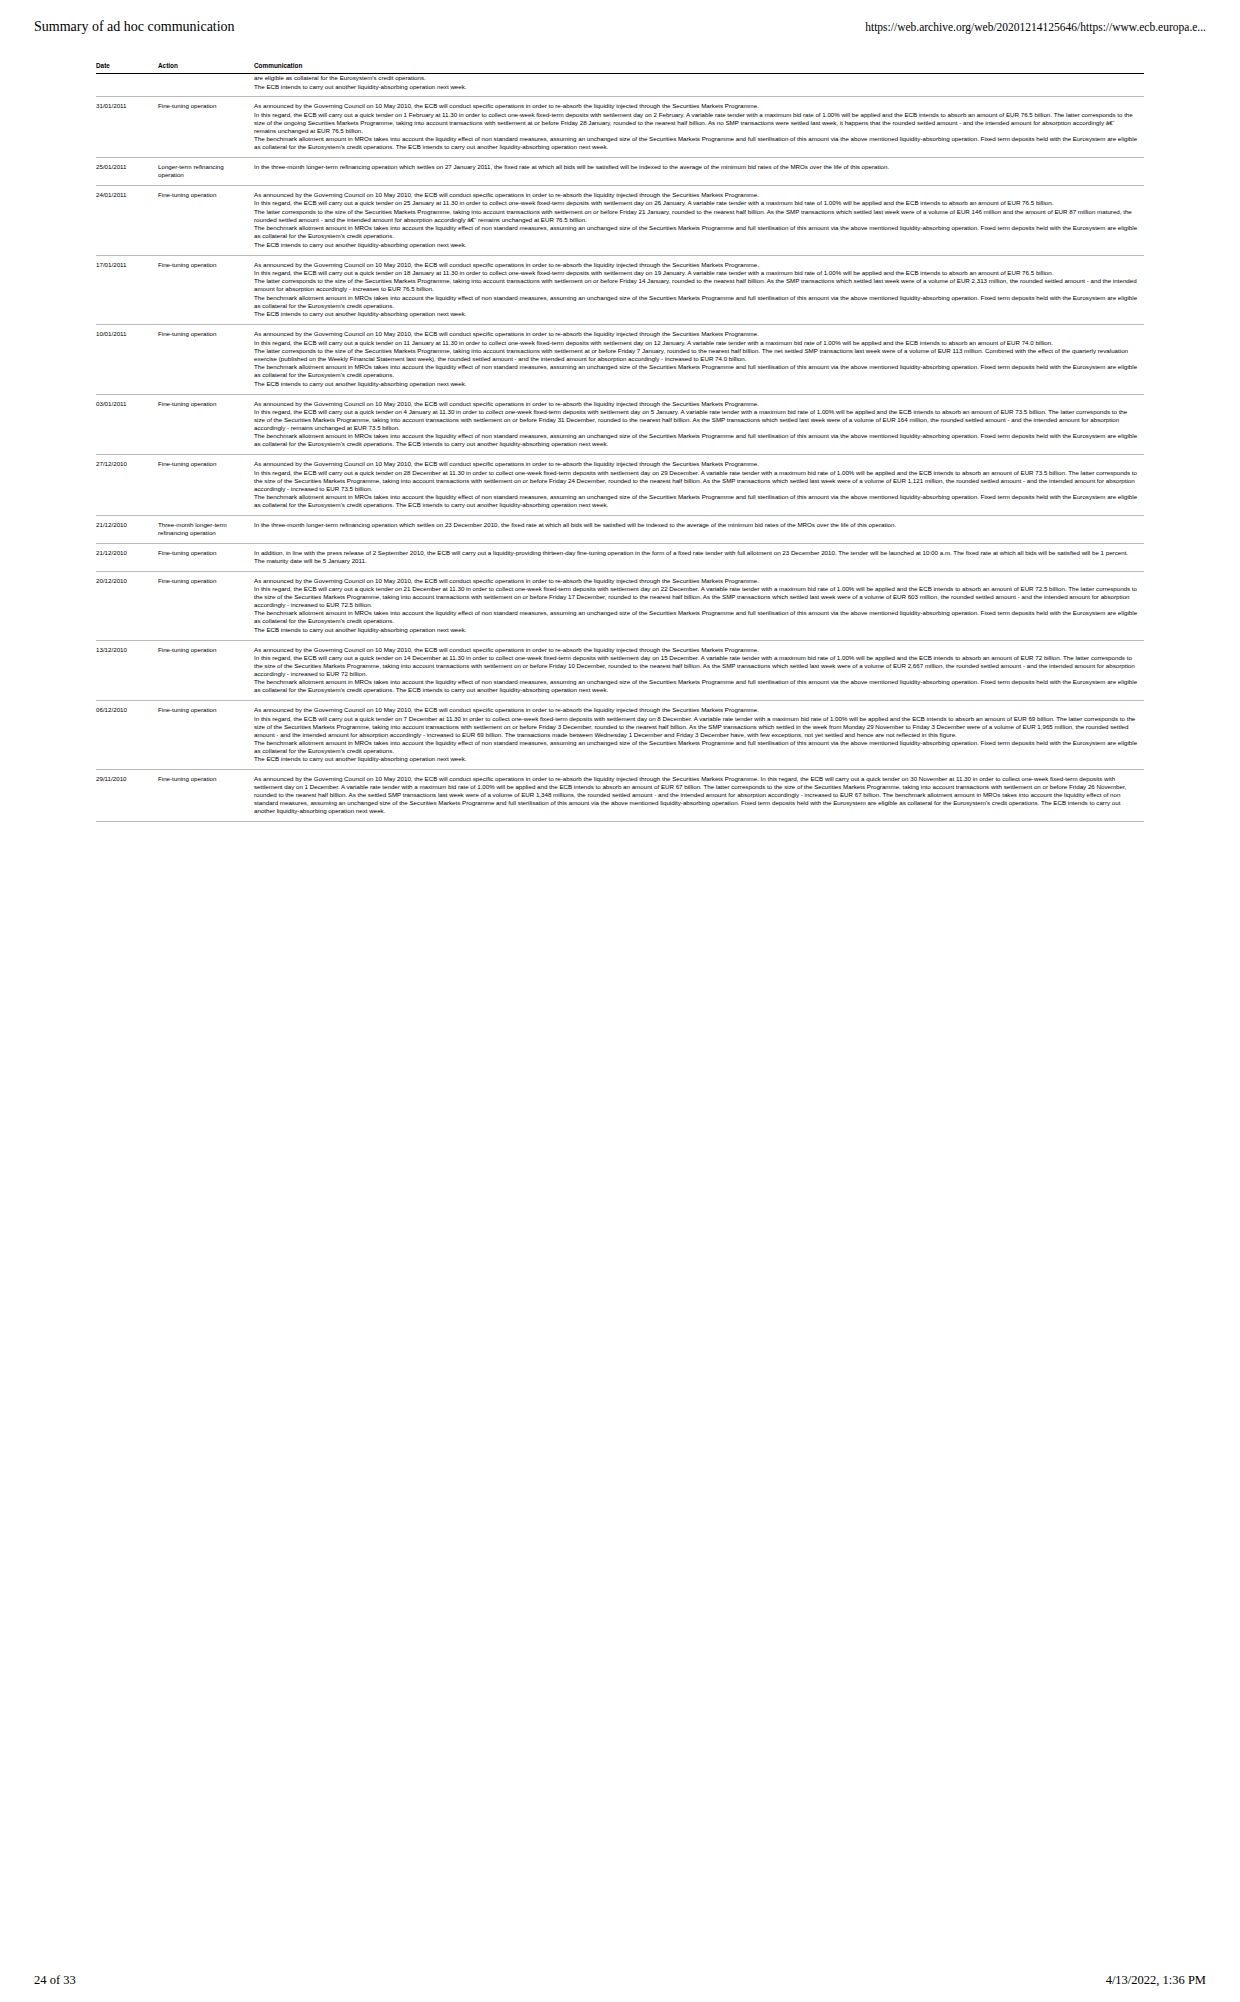Summary of ad hoc communication
https://web.archive.org/web/20201214125646/https://www.ecb.europa.e...
| Date | Action | Communication |
| --- | --- | --- |
| | | are eligible as collateral for the Eurosystem's credit operations. The ECB intends to carry out another liquidity-absorbing operation next week. |
| 31/01/2011 | Fine-tuning operation | As announced by the Governing Council on 10 May 2010, the ECB will conduct specific operations in order to re-absorb the liquidity injected through the Securities Markets Programme. In this regard, the ECB will carry out a quick tender on 1 February at 11.30 in order to collect one-week fixed-term deposits with settlement day on 2 February. A variable rate tender with a maximum bid rate of 1.00% will be applied and the ECB intends to absorb an amount of EUR 76.5 billion. The latter corresponds to the size of the ongoing Securities Markets Programme, taking into account transactions with settlement at or before Friday 28 January, rounded to the nearest half billion. As no SMP transactions were settled last week, it happens that the rounded settled amount - and the intended amount for absorption accordingly â€“ remains unchanged at EUR 76.5 billion. The benchmark allotment amount in MROs takes into account the liquidity effect of non standard measures, assuming an unchanged size of the Securities Markets Programme and full sterilisation of this amount via the above mentioned liquidity-absorbing operation. Fixed term deposits held with the Eurosystem are eligible as collateral for the Eurosystem's credit operations. The ECB intends to carry out another liquidity-absorbing operation next week. |
| 25/01/2011 | Longer-term refinancing operation | In the three-month longer-term refinancing operation which settles on 27 January 2011, the fixed rate at which all bids will be satisfied will be indexed to the average of the minimum bid rates of the MROs over the life of this operation. |
| 24/01/2011 | Fine-tuning operation | As announced by the Governing Council on 10 May 2010, the ECB will conduct specific operations in order to re-absorb the liquidity injected through the Securities Markets Programme. In this regard, the ECB will carry out a quick tender on 25 January at 11.30 in order to collect one-week fixed-term deposits with settlement day on 26 January. A variable rate tender with a maximum bid rate of 1.00% will be applied and the ECB intends to absorb an amount of EUR 76.5 billion. The latter corresponds to the size of the Securities Markets Programme, taking into account transactions with settlement on or before Friday 21 January, rounded to the nearest half billion. As the SMP transactions which settled last week were of a volume of EUR 146 million and the amount of EUR 87 million matured, the rounded settled amount - and the intended amount for absorption accordingly â€“ remains unchanged at EUR 76.5 billion. The benchmark allotment amount in MROs takes into account the liquidity effect of non standard measures, assuming an unchanged size of the Securities Markets Programme and full sterilisation of this amount via the above mentioned liquidity-absorbing operation. Fixed term deposits held with the Eurosystem are eligible as collateral for the Eurosystem's credit operations. The ECB intends to carry out another liquidity-absorbing operation next week. |
| 17/01/2011 | Fine-tuning operation | As announced by the Governing Council on 10 May 2010, the ECB will conduct specific operations in order to re-absorb the liquidity injected through the Securities Markets Programme. In this regard, the ECB will carry out a quick tender on 18 January at 11.30 in order to collect one-week fixed-term deposits with settlement day on 19 January. A variable rate tender with a maximum bid rate of 1.00% will be applied and the ECB intends to absorb an amount of EUR 76.5 billion. The latter corresponds to the size of the Securities Markets Programme, taking into account transactions with settlement on or before Friday 14 January, rounded to the nearest half billion. As the SMP transactions which settled last week were of a volume of EUR 2,313 million, the rounded settled amount - and the intended amount for absorption accordingly - increases to EUR 76.5 billion. The benchmark allotment amount in MROs takes into account the liquidity effect of non standard measures, assuming an unchanged size of the Securities Markets Programme and full sterilisation of this amount via the above mentioned liquidity-absorbing operation. Fixed term deposits held with the Eurosystem are eligible as collateral for the Eurosystem's credit operations. The ECB intends to carry out another liquidity-absorbing operation next week. |
| 10/01/2011 | Fine-tuning operation | As announced by the Governing Council on 10 May 2010, the ECB will conduct specific operations in order to re-absorb the liquidity injected through the Securities Markets Programme. In this regard, the ECB will carry out a quick tender on 11 January at 11.30 in order to collect one-week fixed-term deposits with settlement day on 12 January. A variable rate tender with a maximum bid rate of 1.00% will be applied and the ECB intends to absorb an amount of EUR 74.0 billion. The latter corresponds to the size of the Securities Markets Programme, taking into account transactions with settlement at or before Friday 7 January, rounded to the nearest half billion. The net settled SMP transactions last week were of a volume of EUR 113 million. Combined with the effect of the quarterly revaluation exercise (published on the Weekly Financial Statement last week), the rounded settled amount - and the intended amount for absorption accordingly - increased to EUR 74.0 billion. The benchmark allotment amount in MROs takes into account the liquidity effect of non standard measures, assuming an unchanged size of the Securities Markets Programme and full sterilisation of this amount via the above mentioned liquidity-absorbing operation. Fixed term deposits held with the Eurosystem are eligible as collateral for the Eurosystem's credit operations. The ECB intends to carry out another liquidity-absorbing operation next week. |
| 03/01/2011 | Fine-tuning operation | As announced by the Governing Council on 10 May 2010, the ECB will conduct specific operations in order to re-absorb the liquidity injected through the Securities Markets Programme. In this regard, the ECB will carry out a quick tender on 4 January at 11.30 in order to collect one-week fixed-term deposits with settlement day on 5 January. A variable rate tender with a maximum bid rate of 1.00% will be applied and the ECB intends to absorb an amount of EUR 73.5 billion. The latter corresponds to the size of the Securities Markets Programme, taking into account transactions with settlement on or before Friday 31 December, rounded to the nearest half billion. As the SMP transactions which settled last week were of a volume of EUR 164 million, the rounded settled amount - and the intended amount for absorption accordingly - remains unchanged at EUR 73.5 billion. The benchmark allotment amount in MROs takes into account the liquidity effect of non standard measures, assuming an unchanged size of the Securities Markets Programme and full sterilisation of this amount via the above mentioned liquidity-absorbing operation. Fixed term deposits held with the Eurosystem are eligible as collateral for the Eurosystem's credit operations. The ECB intends to carry out another liquidity-absorbing operation next week. |
| 27/12/2010 | Fine-tuning operation | As announced by the Governing Council on 10 May 2010, the ECB will conduct specific operations in order to re-absorb the liquidity injected through the Securities Markets Programme. In this regard, the ECB will carry out a quick tender on 28 December at 11.30 in order to collect one-week fixed-term deposits with settlement day on 29 December. A variable rate tender with a maximum bid rate of 1.00% will be applied and the ECB intends to absorb an amount of EUR 73.5 billion. The latter corresponds to the size of the Securities Markets Programme, taking into account transactions with settlement on or before Friday 24 December, rounded to the nearest half billion. As the SMP transactions which settled last week were of a volume of EUR 1,121 million, the rounded settled amount - and the intended amount for absorption accordingly - increased to EUR 73.5 billion. The benchmark allotment amount in MROs takes into account the liquidity effect of non standard measures, assuming an unchanged size of the Securities Markets Programme and full sterilisation of this amount via the above mentioned liquidity-absorbing operation. Fixed term deposits held with the Eurosystem are eligible as collateral for the Eurosystem's credit operations. The ECB intends to carry out another liquidity-absorbing operation next week. |
| 21/12/2010 | Three-month longer-term refinancing operation | In the three-month longer-term refinancing operation which settles on 23 December 2010, the fixed rate at which all bids will be satisfied will be indexed to the average of the minimum bid rates of the MROs over the life of this operation. |
| 21/12/2010 | Fine-tuning operation | In addition, in line with the press release of 2 September 2010, the ECB will carry out a liquidity-providing thirteen-day fine-tuning operation in the form of a fixed rate tender with full allotment on 23 December 2010. The tender will be launched at 10:00 a.m. The fixed rate at which all bids will be satisfied will be 1 percent. The maturity date will be 5 January 2011. |
| 20/12/2010 | Fine-tuning operation | As announced by the Governing Council on 10 May 2010, the ECB will conduct specific operations in order to re-absorb the liquidity injected through the Securities Markets Programme. In this regard, the ECB will carry out a quick tender on 21 December at 11.30 in order to collect one-week fixed-term deposits with settlement day on 22 December. A variable rate tender with a maximum bid rate of 1.00% will be applied and the ECB intends to absorb an amount of EUR 72.5 billion. The latter corresponds to the size of the Securities Markets Programme, taking into account transactions with settlement on or before Friday 17 December, rounded to the nearest half billion. As the SMP transactions which settled last week were of a volume of EUR 603 million, the rounded settled amount - and the intended amount for absorption accordingly - increased to EUR 72.5 billion. The benchmark allotment amount in MROs takes into account the liquidity effect of non standard measures, assuming an unchanged size of the Securities Markets Programme and full sterilisation of this amount via the above mentioned liquidity-absorbing operation. Fixed term deposits held with the Eurosystem are eligible as collateral for the Eurosystem's credit operations. The ECB intends to carry out another liquidity-absorbing operation next week. |
| 13/12/2010 | Fine-tuning operation | As announced by the Governing Council on 10 May 2010, the ECB will conduct specific operations in order to re-absorb the liquidity injected through the Securities Markets Programme. In this regard, the ECB will carry out a quick tender on 14 December at 11.30 in order to collect one-week fixed-term deposits with settlement day on 15 December. A variable rate tender with a maximum bid rate of 1.00% will be applied and the ECB intends to absorb an amount of EUR 72 billion. The latter corresponds to the size of the Securities Markets Programme, taking into account transactions with settlement on or before Friday 10 December, rounded to the nearest half billion. As the SMP transactions which settled last week were of a volume of EUR 2,667 million, the rounded settled amount - and the intended amount for absorption accordingly - increased to EUR 72 billion. The benchmark allotment amount in MROs takes into account the liquidity effect of non standard measures, assuming an unchanged size of the Securities Markets Programme and full sterilisation of this amount via the above mentioned liquidity-absorbing operation. Fixed term deposits held with the Eurosystem are eligible as collateral for the Eurosystem's credit operations. The ECB intends to carry out another liquidity-absorbing operation next week. |
| 06/12/2010 | Fine-tuning operation | As announced by the Governing Council on 10 May 2010, the ECB will conduct specific operations in order to re-absorb the liquidity injected through the Securities Markets Programme. In this regard, the ECB will carry out a quick tender on 7 December at 11.30 in order to collect one-week fixed-term deposits with settlement day on 8 December. A variable rate tender with a maximum bid rate of 1.00% will be applied and the ECB intends to absorb an amount of EUR 69 billion. The latter corresponds to the size of the Securities Markets Programme, taking into account transactions with settlement on or before Friday 3 December, rounded to the nearest half billion. As the SMP transactions which settled in the week from Monday 29 November to Friday 3 December were of a volume of EUR 1,965 million, the rounded settled amount - and the intended amount for absorption accordingly - increased to EUR 69 billion. The transactions made between Wednesday 1 December and Friday 3 December have, with few exceptions, not yet settled and hence are not reflected in this figure. The benchmark allotment amount in MROs takes into account the liquidity effect of non standard measures, assuming an unchanged size of the Securities Markets Programme and full sterilisation of this amount via the above mentioned liquidity-absorbing operation. Fixed term deposits held with the Eurosystem are eligible as collateral for the Eurosystem's credit operations. The ECB intends to carry out another liquidity-absorbing operation next week. |
| 29/11/2010 | Fine-tuning operation | As announced by the Governing Council on 10 May 2010, the ECB will conduct specific operations in order to re-absorb the liquidity injected through the Securities Markets Programme. In this regard, the ECB will carry out a quick tender on 30 November at 11.30 in order to collect one-week fixed-term deposits with settlement day on 1 December. A variable rate tender with a maximum bid rate of 1.00% will be applied and the ECB intends to absorb an amount of EUR 67 billion. The latter corresponds to the size of the Securities Markets Programme, taking into account transactions with settlement on or before Friday 26 November, rounded to the nearest half billion. As the settled SMP transactions last week were of a volume of EUR 1,348 millions, the rounded settled amount - and the intended amount for absorption accordingly - increased to EUR 67 billion. The benchmark allotment amount in MROs takes into account the liquidity effect of non standard measures, assuming an unchanged size of the Securities Markets Programme and full sterilisation of this amount via the above mentioned liquidity-absorbing operation. Fixed term deposits held with the Eurosystem are eligible as collateral for the Eurosystem's credit operations. The ECB intends to carry out another liquidity-absorbing operation next week. |
24 of 33
4/13/2022, 1:36 PM